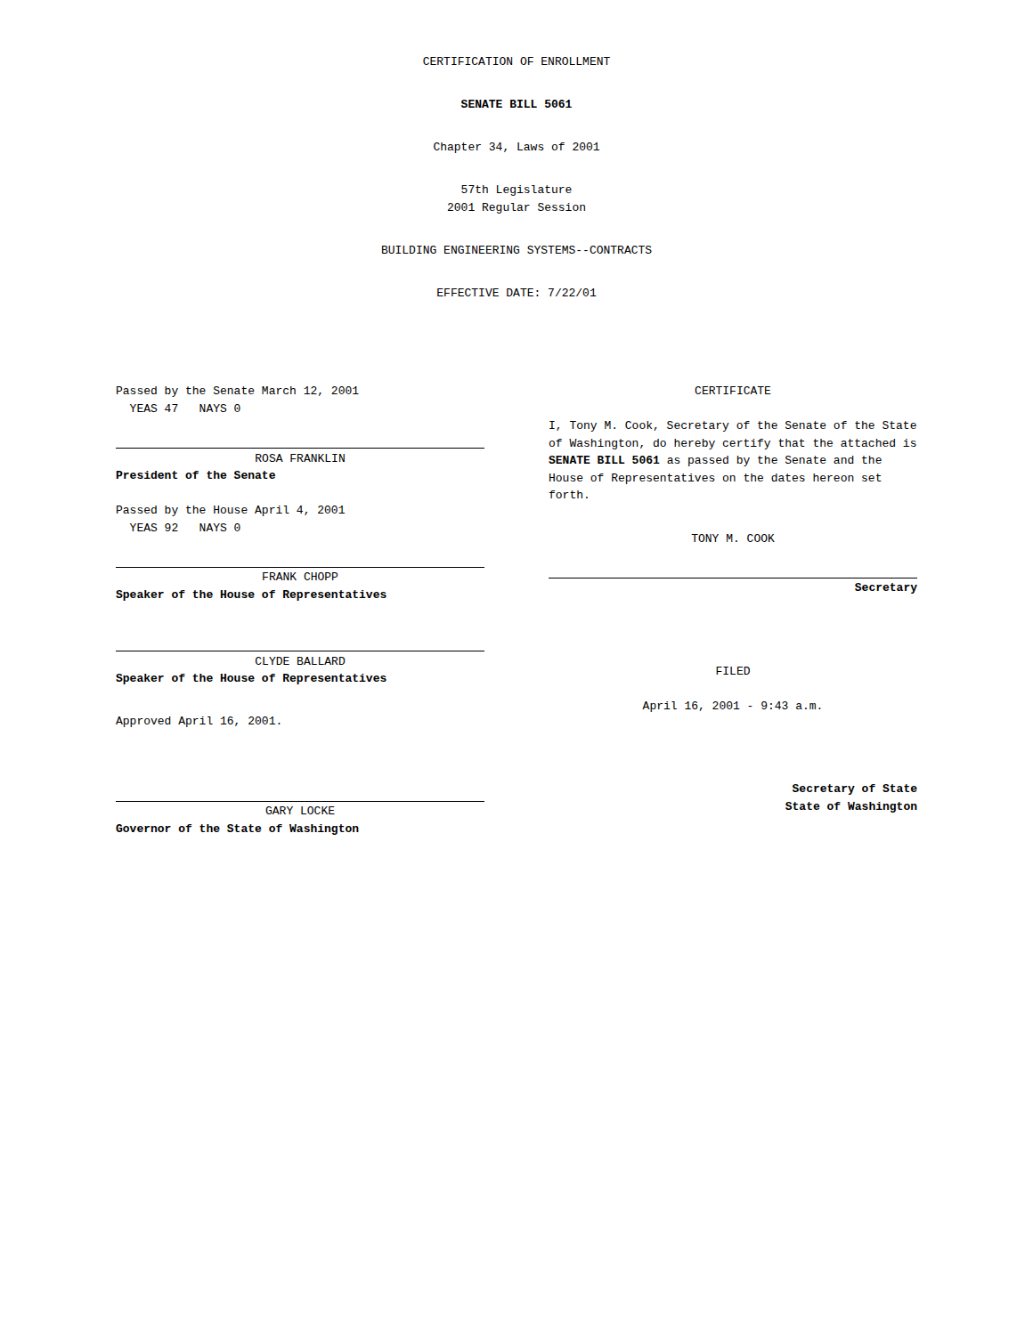CERTIFICATION OF ENROLLMENT
SENATE BILL 5061
Chapter 34, Laws of 2001
57th Legislature
2001 Regular Session
BUILDING ENGINEERING SYSTEMS--CONTRACTS
EFFECTIVE DATE: 7/22/01
Passed by the Senate March 12, 2001
YEAS 47 NAYS 0
ROSA FRANKLIN
President of the Senate
Passed by the House April 4, 2001
YEAS 92 NAYS 0
FRANK CHOPP
Speaker of the House of Representatives
CLYDE BALLARD
Speaker of the House of Representatives
Approved April 16, 2001.
GARY LOCKE
Governor of the State of Washington
CERTIFICATE
I, Tony M. Cook, Secretary of the Senate of the State of Washington, do hereby certify that the attached is SENATE BILL 5061 as passed by the Senate and the House of Representatives on the dates hereon set forth.
TONY M. COOK
Secretary
FILED
April 16, 2001 - 9:43 a.m.
Secretary of State
State of Washington